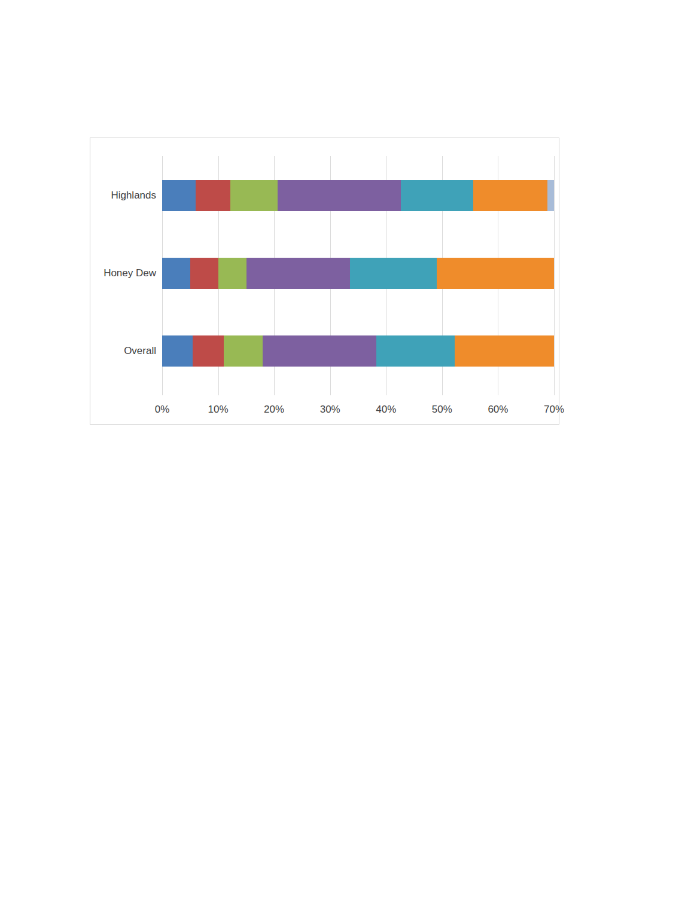Highlands
Honey Dew
Overall
0% 10% 20% 30% 40% 50% 60% 70%